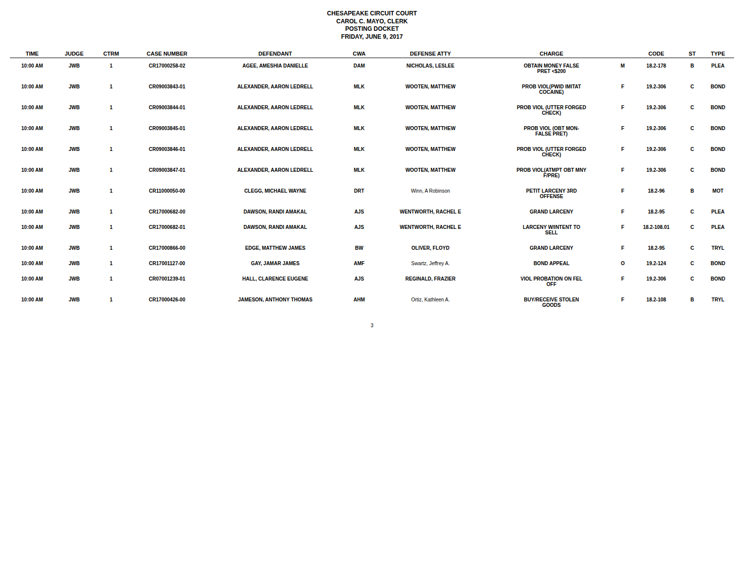CHESAPEAKE CIRCUIT COURT
CAROL C. MAYO, CLERK
POSTING DOCKET
FRIDAY, JUNE 9, 2017
| TIME | JUDGE | CTRM | CASE NUMBER | DEFENDANT | CWA | DEFENSE ATTY | CHARGE | | CODE | ST | TYPE |
| --- | --- | --- | --- | --- | --- | --- | --- | --- | --- | --- | --- |
| 10:00 AM | JWB | 1 | CR17000258-02 | AGEE, AMESHIA DANIELLE | DAM | NICHOLAS, LESLEE | OBTAIN MONEY FALSE PRET <$200 | M | 18.2-178 | B | PLEA |
| 10:00 AM | JWB | 1 | CR09003843-01 | ALEXANDER, AARON LEDRELL | MLK | WOOTEN, MATTHEW | PROB VIOL(PWID IMITAT COCAINE) | F | 19.2-306 | C | BOND |
| 10:00 AM | JWB | 1 | CR09003844-01 | ALEXANDER, AARON LEDRELL | MLK | WOOTEN, MATTHEW | PROB VIOL (UTTER FORGED CHECK) | F | 19.2-306 | C | BOND |
| 10:00 AM | JWB | 1 | CR09003845-01 | ALEXANDER, AARON LEDRELL | MLK | WOOTEN, MATTHEW | PROB VIOL (OBT MON- FALSE PRET) | F | 19.2-306 | C | BOND |
| 10:00 AM | JWB | 1 | CR09003846-01 | ALEXANDER, AARON LEDRELL | MLK | WOOTEN, MATTHEW | PROB VIOL (UTTER FORGED CHECK) | F | 19.2-306 | C | BOND |
| 10:00 AM | JWB | 1 | CR09003847-01 | ALEXANDER, AARON LEDRELL | MLK | WOOTEN, MATTHEW | PROB VIOL(ATMPT OBT MNY F/PRE) | F | 19.2-306 | C | BOND |
| 10:00 AM | JWB | 1 | CR11000050-00 | CLEGG, MICHAEL WAYNE | DRT | Winn, A Robinson | PETIT LARCENY 3RD OFFENSE | F | 18.2-96 | B | MOT |
| 10:00 AM | JWB | 1 | CR17000682-00 | DAWSON, RANDI AMAKAL | AJS | WENTWORTH, RACHEL E | GRAND LARCENY | F | 18.2-95 | C | PLEA |
| 10:00 AM | JWB | 1 | CR17000682-01 | DAWSON, RANDI AMAKAL | AJS | WENTWORTH, RACHEL E | LARCENY W/INTENT TO SELL | F | 18.2-108.01 | C | PLEA |
| 10:00 AM | JWB | 1 | CR17000866-00 | EDGE, MATTHEW JAMES | BW | OLIVER, FLOYD | GRAND LARCENY | F | 18.2-95 | C | TRYL |
| 10:00 AM | JWB | 1 | CR17001127-00 | GAY, JAMAR JAMES | AMF | Swartz, Jeffrey A. | BOND APPEAL | O | 19.2-124 | C | BOND |
| 10:00 AM | JWB | 1 | CR07001239-01 | HALL, CLARENCE EUGENE | AJS | REGINALD, FRAZIER | VIOL PROBATION ON FEL OFF | F | 19.2-306 | C | BOND |
| 10:00 AM | JWB | 1 | CR17000426-00 | JAMESON, ANTHONY THOMAS | AHM | Ortiz, Kathleen A. | BUY/RECEIVE STOLEN GOODS | F | 18.2-108 | B | TRYL |
3